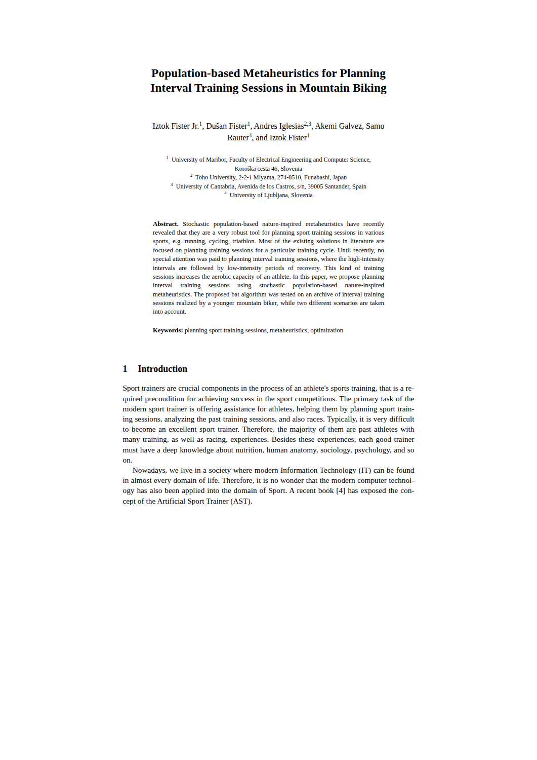Population-based Metaheuristics for Planning
Interval Training Sessions in Mountain Biking
Iztok Fister Jr.1, Dušan Fister1, Andres Iglesias2,3, Akemi Galvez, Samo
Rauter4, and Iztok Fister1
1 University of Maribor, Faculty of Electrical Engineering and Computer Science,
Koroška cesta 46, Slovenia
2 Toho University, 2-2-1 Miyama, 274-8510, Funabashi, Japan
3 University of Cantabria, Avenida de los Castros, s/n, 39005 Santander, Spain
4 University of Ljubljana, Slovenia
Abstract. Stochastic population-based nature-inspired metaheuristics have recently revealed that they are a very robust tool for planning sport training sessions in various sports, e.g. running, cycling, triathlon. Most of the existing solutions in literature are focused on planning training sessions for a particular training cycle. Until recently, no special attention was paid to planning interval training sessions, where the high-intensity intervals are followed by low-intensity periods of recovery. This kind of training sessions increases the aerobic capacity of an athlete. In this paper, we propose planning interval training sessions using stochastic population-based nature-inspired metaheuristics. The proposed bat algorithm was tested on an archive of interval training sessions realized by a younger mountain biker, while two different scenarios are taken into account.
Keywords: planning sport training sessions, metaheuristics, optimization
1 Introduction
Sport trainers are crucial components in the process of an athlete's sports training, that is a required precondition for achieving success in the sport competitions. The primary task of the modern sport trainer is offering assistance for athletes, helping them by planning sport training sessions, analyzing the past training sessions, and also races. Typically, it is very difficult to become an excellent sport trainer. Therefore, the majority of them are past athletes with many training, as well as racing, experiences. Besides these experiences, each good trainer must have a deep knowledge about nutrition, human anatomy, sociology, psychology, and so on.
Nowadays, we live in a society where modern Information Technology (IT) can be found in almost every domain of life. Therefore, it is no wonder that the modern computer technology has also been applied into the domain of Sport. A recent book [4] has exposed the concept of the Artificial Sport Trainer (AST),